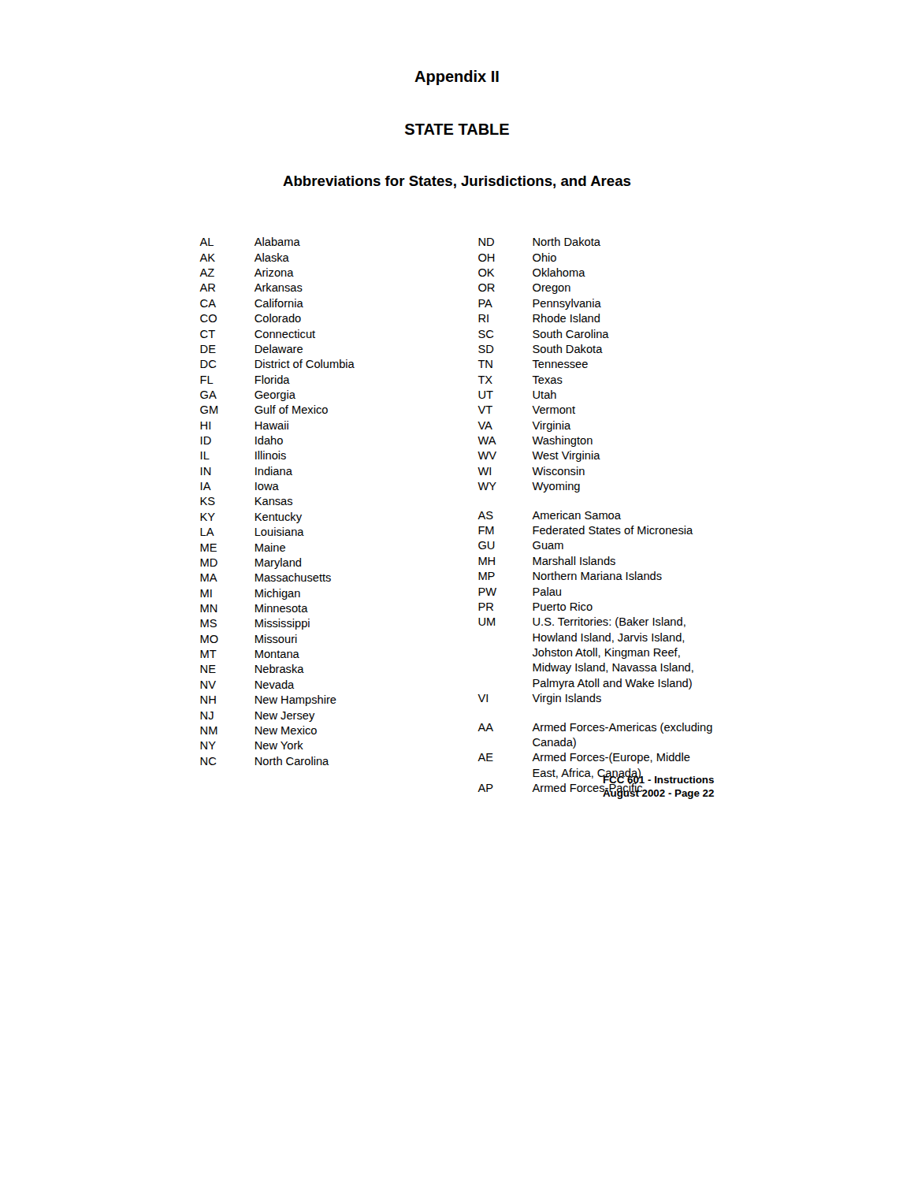Appendix II
STATE TABLE
Abbreviations for States, Jurisdictions, and Areas
| AL | Alabama |
| AK | Alaska |
| AZ | Arizona |
| AR | Arkansas |
| CA | California |
| CO | Colorado |
| CT | Connecticut |
| DE | Delaware |
| DC | District of Columbia |
| FL | Florida |
| GA | Georgia |
| GM | Gulf of Mexico |
| HI | Hawaii |
| ID | Idaho |
| IL | Illinois |
| IN | Indiana |
| IA | Iowa |
| KS | Kansas |
| KY | Kentucky |
| LA | Louisiana |
| ME | Maine |
| MD | Maryland |
| MA | Massachusetts |
| MI | Michigan |
| MN | Minnesota |
| MS | Mississippi |
| MO | Missouri |
| MT | Montana |
| NE | Nebraska |
| NV | Nevada |
| NH | New Hampshire |
| NJ | New Jersey |
| NM | New Mexico |
| NY | New York |
| NC | North Carolina |
| ND | North Dakota |
| OH | Ohio |
| OK | Oklahoma |
| OR | Oregon |
| PA | Pennsylvania |
| RI | Rhode Island |
| SC | South Carolina |
| SD | South Dakota |
| TN | Tennessee |
| TX | Texas |
| UT | Utah |
| VT | Vermont |
| VA | Virginia |
| WA | Washington |
| WV | West Virginia |
| WI | Wisconsin |
| WY | Wyoming |
| AS | American Samoa |
| FM | Federated States of Micronesia |
| GU | Guam |
| MH | Marshall Islands |
| MP | Northern Mariana Islands |
| PW | Palau |
| PR | Puerto Rico |
| UM | U.S. Territories: (Baker Island, Howland Island, Jarvis Island, Johston Atoll, Kingman Reef, Midway Island, Navassa Island, Palmyra Atoll and Wake Island) |
| VI | Virgin Islands |
| AA | Armed Forces-Americas (excluding Canada) |
| AE | Armed Forces-(Europe, Middle East, Africa, Canada) |
| AP | Armed Forces-Pacific |
FCC 601 - Instructions
August 2002 - Page 22